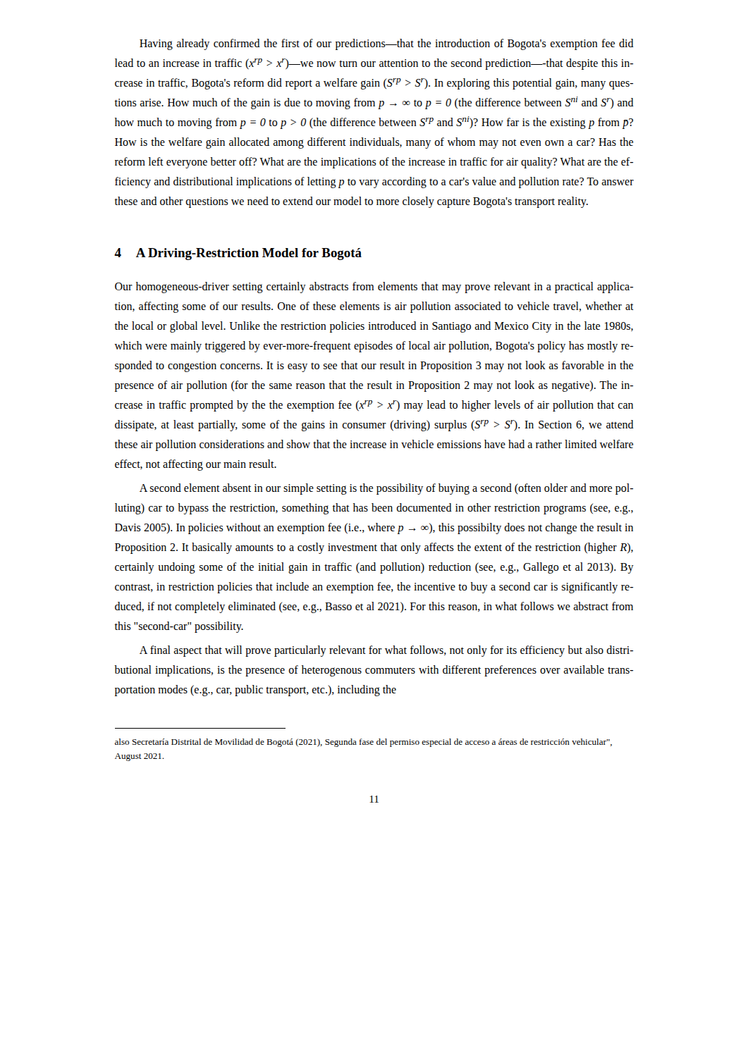Having already confirmed the first of our predictions—that the introduction of Bogota's exemption fee did lead to an increase in traffic (xrp > xr)—we now turn our attention to the second prediction—-that despite this increase in traffic, Bogota's reform did report a welfare gain (Srp > Sr). In exploring this potential gain, many questions arise. How much of the gain is due to moving from p → ∞ to p = 0 (the difference between Sni and Sr) and how much to moving from p = 0 to p > 0 (the difference between Srp and Sni)? How far is the existing p from p̄? How is the welfare gain allocated among different individuals, many of whom may not even own a car? Has the reform left everyone better off? What are the implications of the increase in traffic for air quality? What are the efficiency and distributional implications of letting p to vary according to a car's value and pollution rate? To answer these and other questions we need to extend our model to more closely capture Bogota's transport reality.
4 A Driving-Restriction Model for Bogotá
Our homogeneous-driver setting certainly abstracts from elements that may prove relevant in a practical application, affecting some of our results. One of these elements is air pollution associated to vehicle travel, whether at the local or global level. Unlike the restriction policies introduced in Santiago and Mexico City in the late 1980s, which were mainly triggered by ever-more-frequent episodes of local air pollution, Bogota's policy has mostly responded to congestion concerns. It is easy to see that our result in Proposition 3 may not look as favorable in the presence of air pollution (for the same reason that the result in Proposition 2 may not look as negative). The increase in traffic prompted by the the exemption fee (xrp > xr) may lead to higher levels of air pollution that can dissipate, at least partially, some of the gains in consumer (driving) surplus (Srp > Sr). In Section 6, we attend these air pollution considerations and show that the increase in vehicle emissions have had a rather limited welfare effect, not affecting our main result.
A second element absent in our simple setting is the possibility of buying a second (often older and more polluting) car to bypass the restriction, something that has been documented in other restriction programs (see, e.g., Davis 2005). In policies without an exemption fee (i.e., where p → ∞), this possibilty does not change the result in Proposition 2. It basically amounts to a costly investment that only affects the extent of the restriction (higher R), certainly undoing some of the initial gain in traffic (and pollution) reduction (see, e.g., Gallego et al 2013). By contrast, in restriction policies that include an exemption fee, the incentive to buy a second car is significantly reduced, if not completely eliminated (see, e.g., Basso et al 2021). For this reason, in what follows we abstract from this "second-car" possibility.
A final aspect that will prove particularly relevant for what follows, not only for its efficiency but also distributional implications, is the presence of heterogenous commuters with different preferences over available transportation modes (e.g., car, public transport, etc.), including the
also Secretaría Distrital de Movilidad de Bogotá (2021), Segunda fase del permiso especial de acceso a áreas de restricción vehicular", August 2021.
11